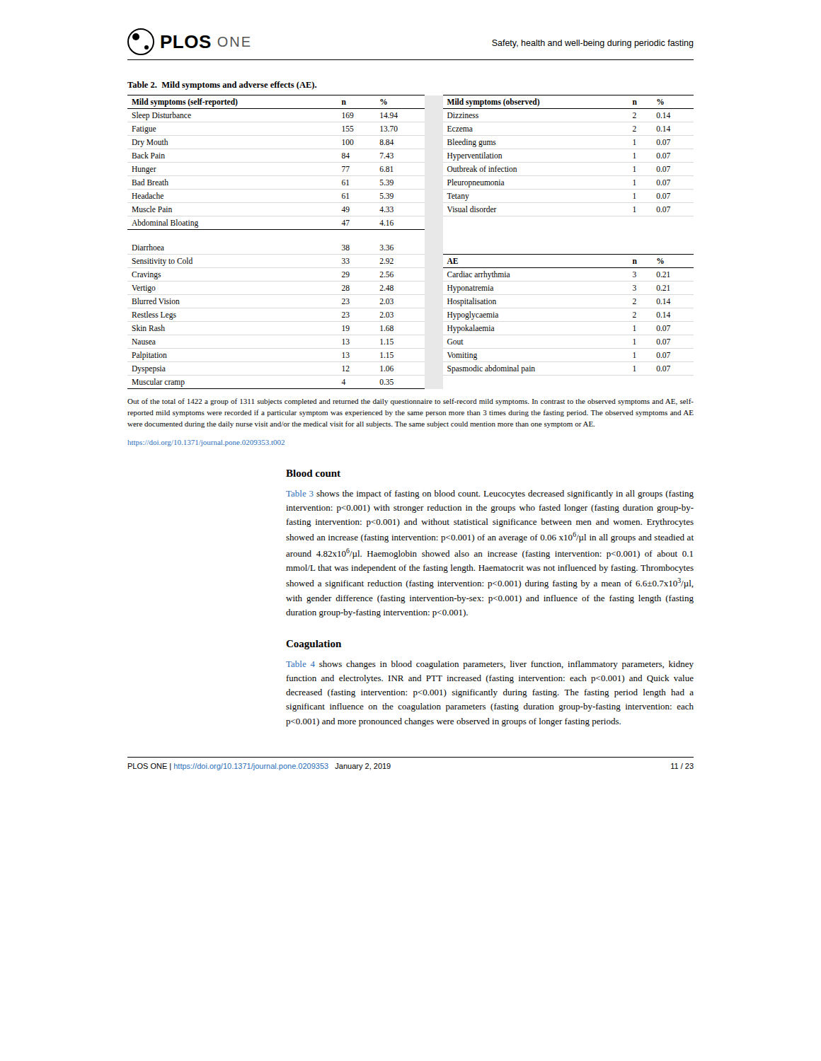PLOS ONE
Safety, health and well-being during periodic fasting
Table 2. Mild symptoms and adverse effects (AE).
| Mild symptoms (self-reported) | n | % | | Mild symptoms (observed) | n | % |
| --- | --- | --- | --- | --- | --- | --- |
| Sleep Disturbance | 169 | 14.94 | | Dizziness | 2 | 0.14 |
| Fatigue | 155 | 13.70 | | Eczema | 2 | 0.14 |
| Dry Mouth | 100 | 8.84 | | Bleeding gums | 1 | 0.07 |
| Back Pain | 84 | 7.43 | | Hyperventilation | 1 | 0.07 |
| Hunger | 77 | 6.81 | | Outbreak of infection | 1 | 0.07 |
| Bad Breath | 61 | 5.39 | | Pleuropneumonia | 1 | 0.07 |
| Headache | 61 | 5.39 | | Tetany | 1 | 0.07 |
| Muscle Pain | 49 | 4.33 | | Visual disorder | 1 | 0.07 |
| Abdominal Bloating | 47 | 4.16 | | | | |
| Diarrhoea | 38 | 3.36 | | | | |
| Sensitivity to Cold | 33 | 2.92 | | AE | n | % |
| Cravings | 29 | 2.56 | | Cardiac arrhythmia | 3 | 0.21 |
| Vertigo | 28 | 2.48 | | Hyponatremia | 3 | 0.21 |
| Blurred Vision | 23 | 2.03 | | Hospitalisation | 2 | 0.14 |
| Restless Legs | 23 | 2.03 | | Hypoglycaemia | 2 | 0.14 |
| Skin Rash | 19 | 1.68 | | Hypokalaemia | 1 | 0.07 |
| Nausea | 13 | 1.15 | | Gout | 1 | 0.07 |
| Palpitation | 13 | 1.15 | | Vomiting | 1 | 0.07 |
| Dyspepsia | 12 | 1.06 | | Spasmodic abdominal pain | 1 | 0.07 |
| Muscular cramp | 4 | 0.35 | | | | |
Out of the total of 1422 a group of 1311 subjects completed and returned the daily questionnaire to self-record mild symptoms. In contrast to the observed symptoms and AE, self-reported mild symptoms were recorded if a particular symptom was experienced by the same person more than 3 times during the fasting period. The observed symptoms and AE were documented during the daily nurse visit and/or the medical visit for all subjects. The same subject could mention more than one symptom or AE.
https://doi.org/10.1371/journal.pone.0209353.t002
Blood count
Table 3 shows the impact of fasting on blood count. Leucocytes decreased significantly in all groups (fasting intervention: p<0.001) with stronger reduction in the groups who fasted longer (fasting duration group-by-fasting intervention: p<0.001) and without statistical significance between men and women. Erythrocytes showed an increase (fasting intervention: p<0.001) of an average of 0.06 x106/µl in all groups and steadied at around 4.82x106/µl. Haemoglobin showed also an increase (fasting intervention: p<0.001) of about 0.1 mmol/L that was independent of the fasting length. Haematocrit was not influenced by fasting. Thrombocytes showed a significant reduction (fasting intervention: p<0.001) during fasting by a mean of 6.6±0.7x103/µl, with gender difference (fasting intervention-by-sex: p<0.001) and influence of the fasting length (fasting duration group-by-fasting intervention: p<0.001).
Coagulation
Table 4 shows changes in blood coagulation parameters, liver function, inflammatory parameters, kidney function and electrolytes. INR and PTT increased (fasting intervention: each p<0.001) and Quick value decreased (fasting intervention: p<0.001) significantly during fasting. The fasting period length had a significant influence on the coagulation parameters (fasting duration group-by-fasting intervention: each p<0.001) and more pronounced changes were observed in groups of longer fasting periods.
PLOS ONE | https://doi.org/10.1371/journal.pone.0209353 January 2, 2019
11 / 23